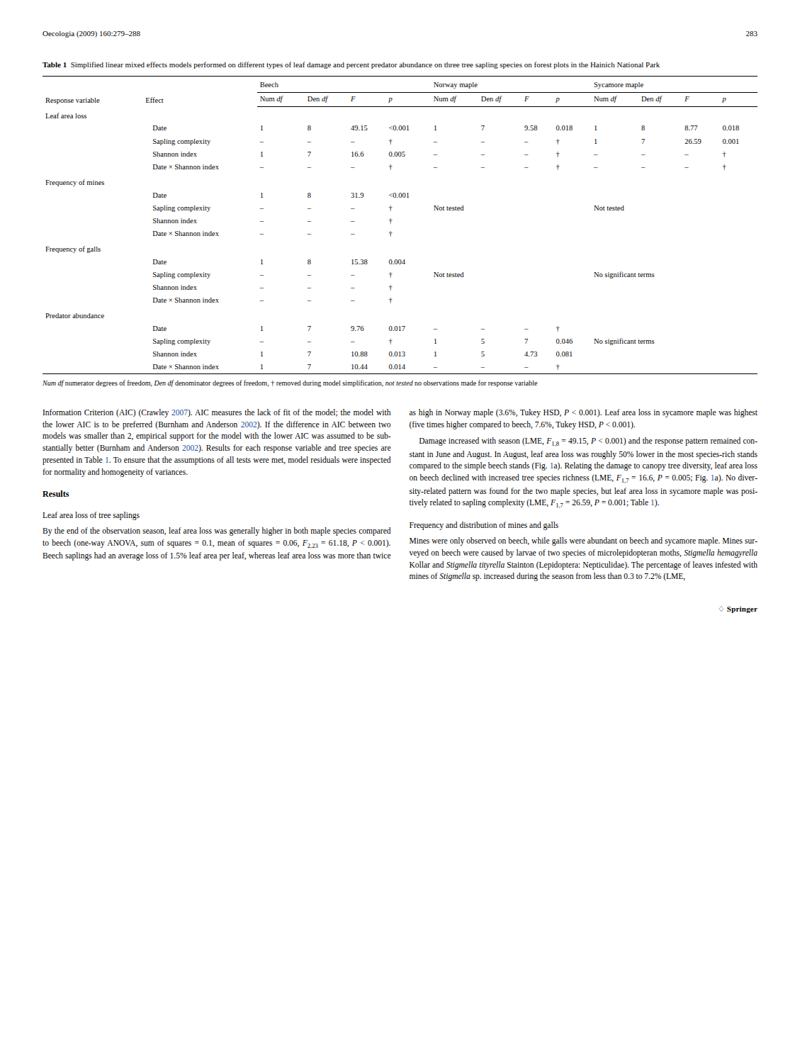Oecologia (2009) 160:279–288
283
Table 1 Simplified linear mixed effects models performed on different types of leaf damage and percent predator abundance on three tree sapling species on forest plots in the Hainich National Park
| Response variable | Effect | Beech | Norway maple | Sycamore maple |
| --- | --- | --- | --- | --- |
| Num df | Den df | F | p | Num df | Den df | F | p | Num df | Den df | F | p |
| Leaf area loss | | | | | | | | | | | | | |
| | Date | 1 | 8 | 49.15 | <0.001 | 1 | 7 | 9.58 | 0.018 | 1 | 8 | 8.77 | 0.018 |
| | Sapling complexity | – | – | – | † | – | – | – | † | 1 | 7 | 26.59 | 0.001 |
| | Shannon index | 1 | 7 | 16.6 | 0.005 | – | – | – | † | – | – | – | † |
| | Date × Shannon index | – | – | – | † | – | – | – | † | – | – | – | † |
| Frequency of mines | | | | | | | | | | | | | |
| | Date | 1 | 8 | 31.9 | <0.001 | | | | | | | | |
| | Sapling complexity | – | – | – | † | Not tested | Not tested |
| | Shannon index | – | – | – | † | | | | | | | | |
| | Date × Shannon index | – | – | – | † | | | | | | | | |
| Frequency of galls | | | | | | | | | | | | | |
| | Date | 1 | 8 | 15.38 | 0.004 | | | | | | | | |
| | Sapling complexity | – | – | – | † | Not tested | No significant terms |
| | Shannon index | – | – | – | † | | | | | | | | |
| | Date × Shannon index | – | – | – | † | | | | | | | | |
| Predator abundance | | | | | | | | | | | | | |
| | Date | 1 | 7 | 9.76 | 0.017 | – | – | – | † | | | | |
| | Sapling complexity | – | – | – | † | 1 | 5 | 7 | 0.046 | No significant terms |
| | Shannon index | 1 | 7 | 10.88 | 0.013 | 1 | 5 | 4.73 | 0.081 | | | | |
| | Date × Shannon index | 1 | 7 | 10.44 | 0.014 | – | – | – | † | | | | |
Num df numerator degrees of freedom, Den df denominator degrees of freedom, † removed during model simplification, not tested no observations made for response variable
Information Criterion (AIC) (Crawley 2007). AIC measures the lack of fit of the model; the model with the lower AIC is to be preferred (Burnham and Anderson 2002). If the difference in AIC between two models was smaller than 2, empirical support for the model with the lower AIC was assumed to be substantially better (Burnham and Anderson 2002). Results for each response variable and tree species are presented in Table 1. To ensure that the assumptions of all tests were met, model residuals were inspected for normality and homogeneity of variances.
Results
Leaf area loss of tree saplings
By the end of the observation season, leaf area loss was generally higher in both maple species compared to beech (one-way ANOVA, sum of squares = 0.1, mean of squares = 0.06, F2,23 = 61.18, P < 0.001). Beech saplings had an average loss of 1.5% leaf area per leaf, whereas leaf area loss was more than twice as high in Norway maple (3.6%, Tukey HSD, P < 0.001). Leaf area loss in sycamore maple was highest (five times higher compared to beech, 7.6%, Tukey HSD, P < 0.001).
Damage increased with season (LME, F1,8 = 49.15, P < 0.001) and the response pattern remained constant in June and August. In August, leaf area loss was roughly 50% lower in the most species-rich stands compared to the simple beech stands (Fig. 1a). Relating the damage to canopy tree diversity, leaf area loss on beech declined with increased tree species richness (LME, F1,7 = 16.6, P = 0.005; Fig. 1a). No diversity-related pattern was found for the two maple species, but leaf area loss in sycamore maple was positively related to sapling complexity (LME, F1,7 = 26.59, P = 0.001; Table 1).
Frequency and distribution of mines and galls
Mines were only observed on beech, while galls were abundant on beech and sycamore maple. Mines surveyed on beech were caused by larvae of two species of microlepidopteran moths, Stigmella hemagyrella Kollar and Stigmella tityrella Stainton (Lepidoptera: Nepticulidae). The percentage of leaves infested with mines of Stigmella sp. increased during the season from less than 0.3 to 7.2% (LME,
♢ Springer